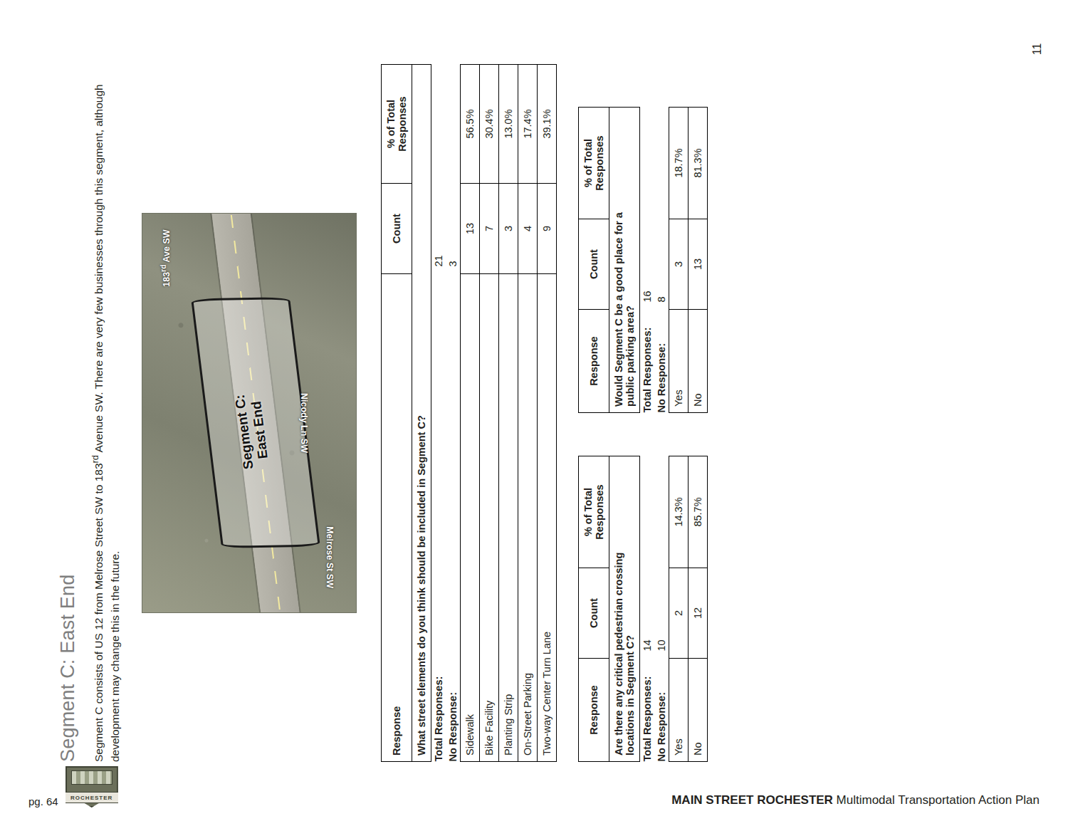11
Segment C: East End
Segment C consists of US 12 from Melrose Street SW to 183rd Avenue SW. There are very few businesses through this segment, although development may change this in the future.
Segment C:
East End
Melrose St SW
Nicody Ln SW
183rd Ave SW
| What street elements do you think should be included in Segment C? |
| Total Responses: | 21 | |
| No Response: | 3 | |
| Response | Count | % of Total Responses |
| Sidewalk | 13 | 56.5% |
| Bike Facility | 7 | 30.4% |
| Planting Strip | 3 | 13.0% |
| On-Street Parking | 4 | 17.4% |
| Two-way Center Turn Lane | 9 | 39.1% |
| Are there any critical pedestrian crossing locations in Segment C? |
| Total Responses: | 14 | |
| No Response: | 10 | |
| Response | Count | % of Total Responses |
| Yes | 2 | 14.3% |
| No | 12 | 85.7% |
| Would Segment C be a good place for a public parking area? |
| Total Responses: | 16 | |
| No Response: | 8 | |
| Response | Count | % of Total Responses |
| Yes | 3 | 18.7% |
| No | 13 | 81.3% |
pg. 64
ROCHESTER
MAIN STREET ROCHESTER Multimodal Transportation Action Plan